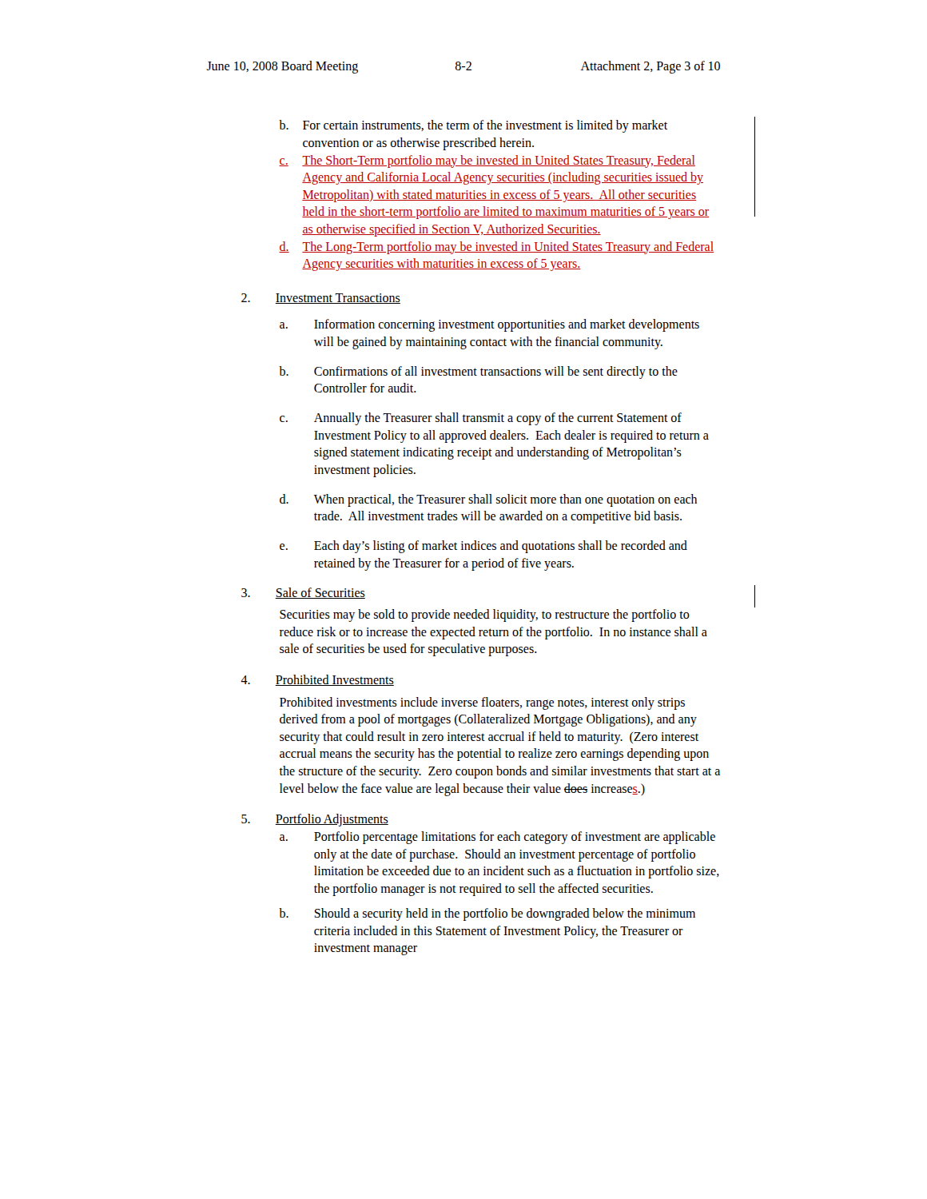June 10, 2008 Board Meeting
8-2
Attachment 2, Page 3 of 10
| | b. | For certain instruments, the term of the investment is limited by market convention or as otherwise prescribed herein. |
| | c. | The Short-Term portfolio may be invested in United States Treasury, Federal Agency and California Local Agency securities (including securities issued by Metropolitan) with stated maturities in excess of 5 years. All other securities held in the short-term portfolio are limited to maximum maturities of 5 years or as otherwise specified in Section V, Authorized Securities. |
| | d. | The Long-Term portfolio may be invested in United States Treasury and Federal Agency securities with maturities in excess of 5 years. |
| | 2. | Investment Transactions |
| | a. | Information concerning investment opportunities and market developments will be gained by maintaining contact with the financial community. |
| | b. | Confirmations of all investment transactions will be sent directly to the Controller for audit. |
| | c. | Annually the Treasurer shall transmit a copy of the current Statement of Investment Policy to all approved dealers. Each dealer is required to return a signed statement indicating receipt and understanding of Metropolitan’s investment policies. |
| | d. | When practical, the Treasurer shall solicit more than one quotation on each trade. All investment trades will be awarded on a competitive bid basis. |
| | e. | Each day’s listing of market indices and quotations shall be recorded and retained by the Treasurer for a period of five years. |
| | 3. | Sale of Securities |
| | Securities may be sold to provide needed liquidity, to restructure the portfolio to reduce risk or to increase the expected return of the portfolio. In no instance shall a sale of securities be used for speculative purposes. |
| | 4. | Prohibited Investments |
| | Prohibited investments include inverse floaters, range notes, interest only strips derived from a pool of mortgages (Collateralized Mortgage Obligations), and any security that could result in zero interest accrual if held to maturity. (Zero interest accrual means the security has the potential to realize zero earnings depending upon the structure of the security. Zero coupon bonds and similar investments that start at a level below the face value are legal because their value does increase s .) |
| | 5. | Portfolio Adjustments |
| | a. | Portfolio percentage limitations for each category of investment are applicable only at the date of purchase. Should an investment percentage of portfolio limitation be exceeded due to an incident such as a fluctuation in portfolio size, the portfolio manager is not required to sell the affected securities. |
| | b. | Should a security held in the portfolio be downgraded below the minimum criteria included in this Statement of Investment Policy, the Treasurer or investment manager |